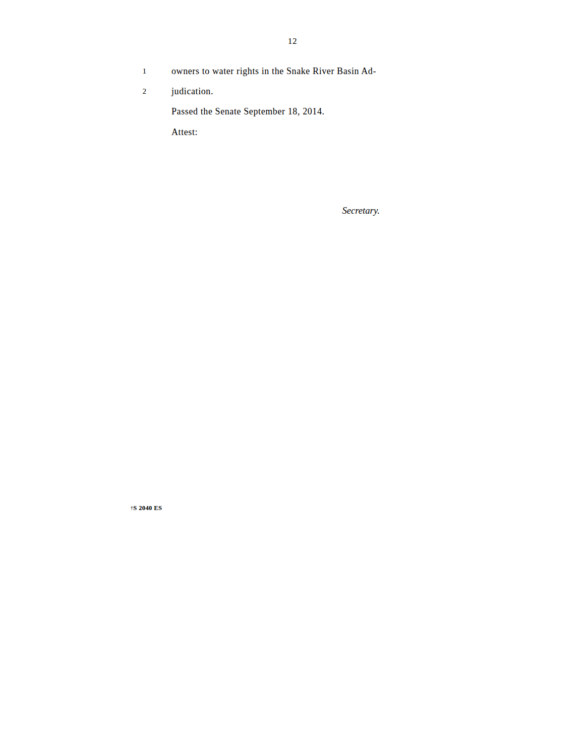12
1 owners to water rights in the Snake River Basin Ad-
2 judication.
Passed the Senate September 18, 2014.
Attest:
Secretary.
†S 2040 ES